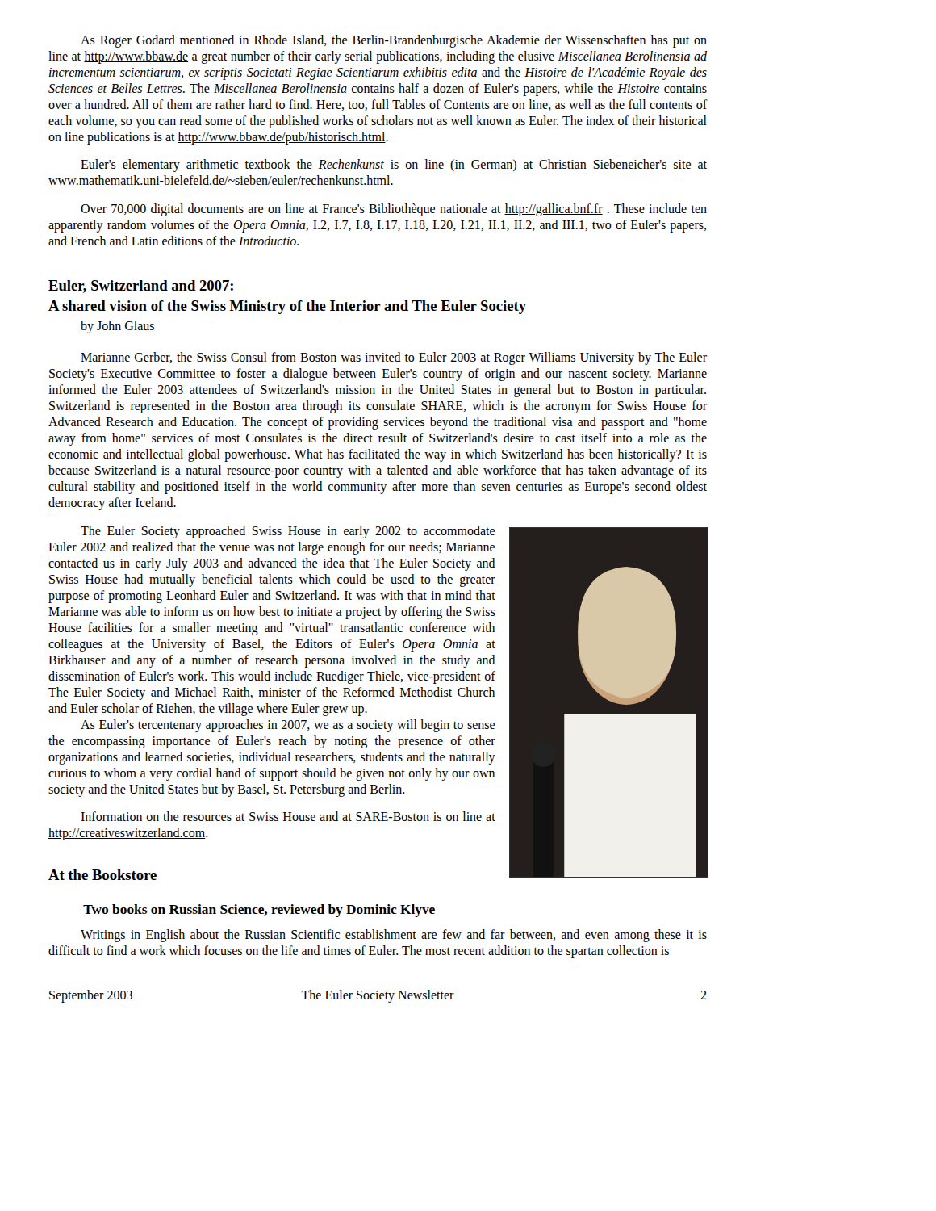As Roger Godard mentioned in Rhode Island, the Berlin-Brandenburgische Akademie der Wissenschaften has put on line at http://www.bbaw.de a great number of their early serial publications, including the elusive Miscellanea Berolinensia ad incrementum scientiarum, ex scriptis Societati Regiae Scientiarum exhibitis edita and the Histoire de l'Académie Royale des Sciences et Belles Lettres. The Miscellanea Berolinensia contains half a dozen of Euler's papers, while the Histoire contains over a hundred. All of them are rather hard to find. Here, too, full Tables of Contents are on line, as well as the full contents of each volume, so you can read some of the published works of scholars not as well known as Euler. The index of their historical on line publications is at http://www.bbaw.de/pub/historisch.html.
Euler's elementary arithmetic textbook the Rechenkunst is on line (in German) at Christian Siebeneicher's site at www.mathematik.uni-bielefeld.de/~sieben/euler/rechenkunst.html.
Over 70,000 digital documents are on line at France's Bibliothèque nationale at http://gallica.bnf.fr . These include ten apparently random volumes of the Opera Omnia, I.2, I.7, I.8, I.17, I.18, I.20, I.21, II.1, II.2, and III.1, two of Euler's papers, and French and Latin editions of the Introductio.
Euler, Switzerland and 2007:
A shared vision of the Swiss Ministry of the Interior and The Euler Society
by John Glaus
Marianne Gerber, the Swiss Consul from Boston was invited to Euler 2003 at Roger Williams University by The Euler Society's Executive Committee to foster a dialogue between Euler's country of origin and our nascent society. Marianne informed the Euler 2003 attendees of Switzerland's mission in the United States in general but to Boston in particular. Switzerland is represented in the Boston area through its consulate SHARE, which is the acronym for Swiss House for Advanced Research and Education. The concept of providing services beyond the traditional visa and passport and "home away from home" services of most Consulates is the direct result of Switzerland's desire to cast itself into a role as the economic and intellectual global powerhouse. What has facilitated the way in which Switzerland has been historically? It is because Switzerland is a natural resource-poor country with a talented and able workforce that has taken advantage of its cultural stability and positioned itself in the world community after more than seven centuries as Europe's second oldest democracy after Iceland.
The Euler Society approached Swiss House in early 2002 to accommodate Euler 2002 and realized that the venue was not large enough for our needs; Marianne contacted us in early July 2003 and advanced the idea that The Euler Society and Swiss House had mutually beneficial talents which could be used to the greater purpose of promoting Leonhard Euler and Switzerland. It was with that in mind that Marianne was able to inform us on how best to initiate a project by offering the Swiss House facilities for a smaller meeting and "virtual" transatlantic conference with colleagues at the University of Basel, the Editors of Euler's Opera Omnia at Birkhauser and any of a number of research persona involved in the study and dissemination of Euler's work. This would include Ruediger Thiele, vice-president of The Euler Society and Michael Raith, minister of the Reformed Methodist Church and Euler scholar of Riehen, the village where Euler grew up.
As Euler's tercentenary approaches in 2007, we as a society will begin to sense the encompassing importance of Euler's reach by noting the presence of other organizations and learned societies, individual researchers, students and the naturally curious to whom a very cordial hand of support should be given not only by our own society and the United States but by Basel, St. Petersburg and Berlin.
Information on the resources at Swiss House and at SARE-Boston is on line at http://creativeswitzerland.com.
At the Bookstore
Two books on Russian Science, reviewed by Dominic Klyve
Writings in English about the Russian Scientific establishment are few and far between, and even among these it is difficult to find a work which focuses on the life and times of Euler. The most recent addition to the spartan collection is
September 2003
The Euler Society Newsletter
2